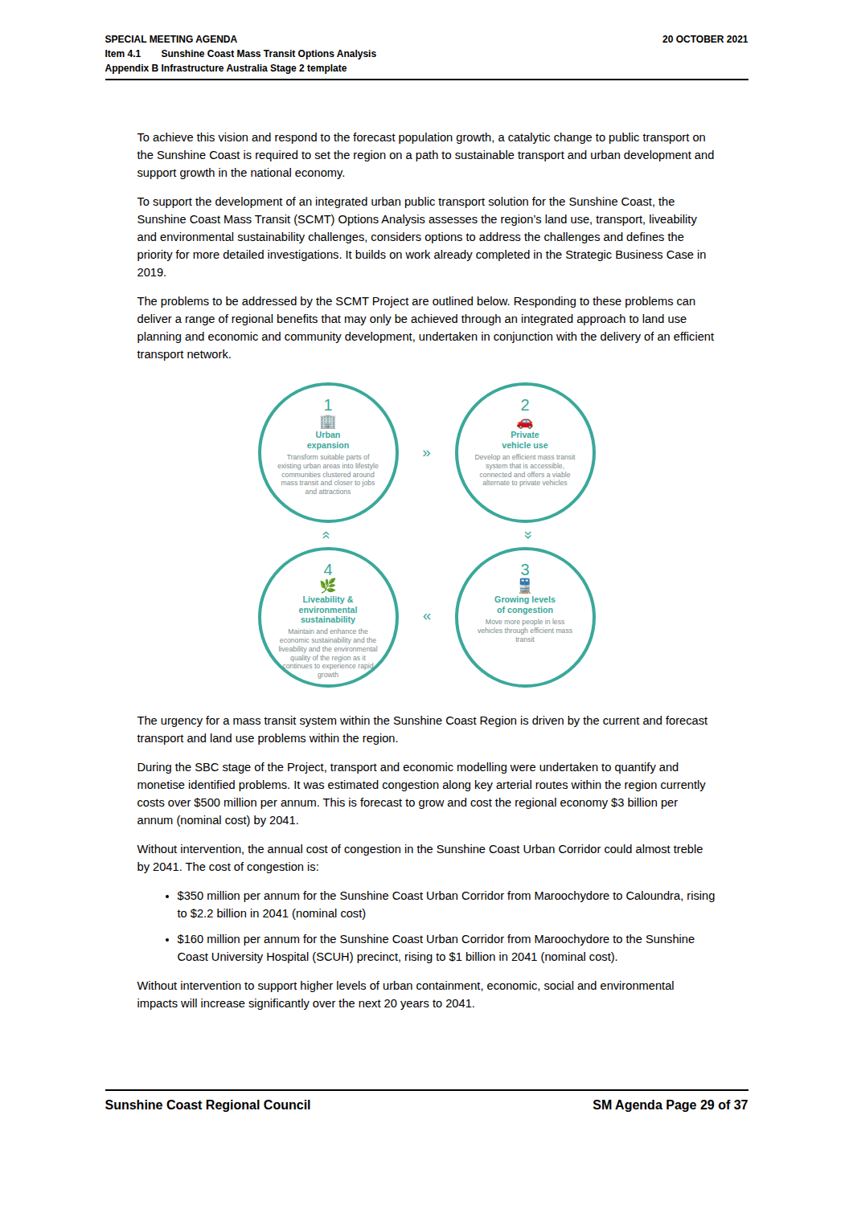| SPECIAL MEETING AGENDA | 20 OCTOBER 2021 |
| Item 4.1 Sunshine Coast Mass Transit Options Analysis | |
| Appendix B Infrastructure Australia Stage 2 template | |
To achieve this vision and respond to the forecast population growth, a catalytic change to public transport on the Sunshine Coast is required to set the region on a path to sustainable transport and urban development and support growth in the national economy.
To support the development of an integrated urban public transport solution for the Sunshine Coast, the Sunshine Coast Mass Transit (SCMT) Options Analysis assesses the region’s land use, transport, liveability and environmental sustainability challenges, considers options to address the challenges and defines the priority for more detailed investigations. It builds on work already completed in the Strategic Business Case in 2019.
The problems to be addressed by the SCMT Project are outlined below. Responding to these problems can deliver a range of regional benefits that may only be achieved through an integrated approach to land use planning and economic and community development, undertaken in conjunction with the delivery of an efficient transport network.
1
🏢
Urban
expansion
Transform suitable parts of existing urban areas into lifestyle communities clustered around mass transit and closer to jobs and attractions
2
🚗
Private
vehicle use
Develop an efficient mass transit system that is accessible, connected and offers a viable alternate to private vehicles
3
🚆
Growing levels
of congestion
Move more people in less vehicles through efficient mass transit
4
🌿
Liveability &
environmental
sustainability
Maintain and enhance the economic sustainability and the liveability and the environmental quality of the region as it continues to experience rapid growth
»
»
»
»
The urgency for a mass transit system within the Sunshine Coast Region is driven by the current and forecast transport and land use problems within the region.
During the SBC stage of the Project, transport and economic modelling were undertaken to quantify and monetise identified problems. It was estimated congestion along key arterial routes within the region currently costs over $500 million per annum. This is forecast to grow and cost the regional economy $3 billion per annum (nominal cost) by 2041.
Without intervention, the annual cost of congestion in the Sunshine Coast Urban Corridor could almost treble by 2041. The cost of congestion is:
$350 million per annum for the Sunshine Coast Urban Corridor from Maroochydore to Caloundra, rising to $2.2 billion in 2041 (nominal cost)
$160 million per annum for the Sunshine Coast Urban Corridor from Maroochydore to the Sunshine Coast University Hospital (SCUH) precinct, rising to $1 billion in 2041 (nominal cost).
Without intervention to support higher levels of urban containment, economic, social and environmental impacts will increase significantly over the next 20 years to 2041.
Sunshine Coast Regional Council SM Agenda Page 29 of 37